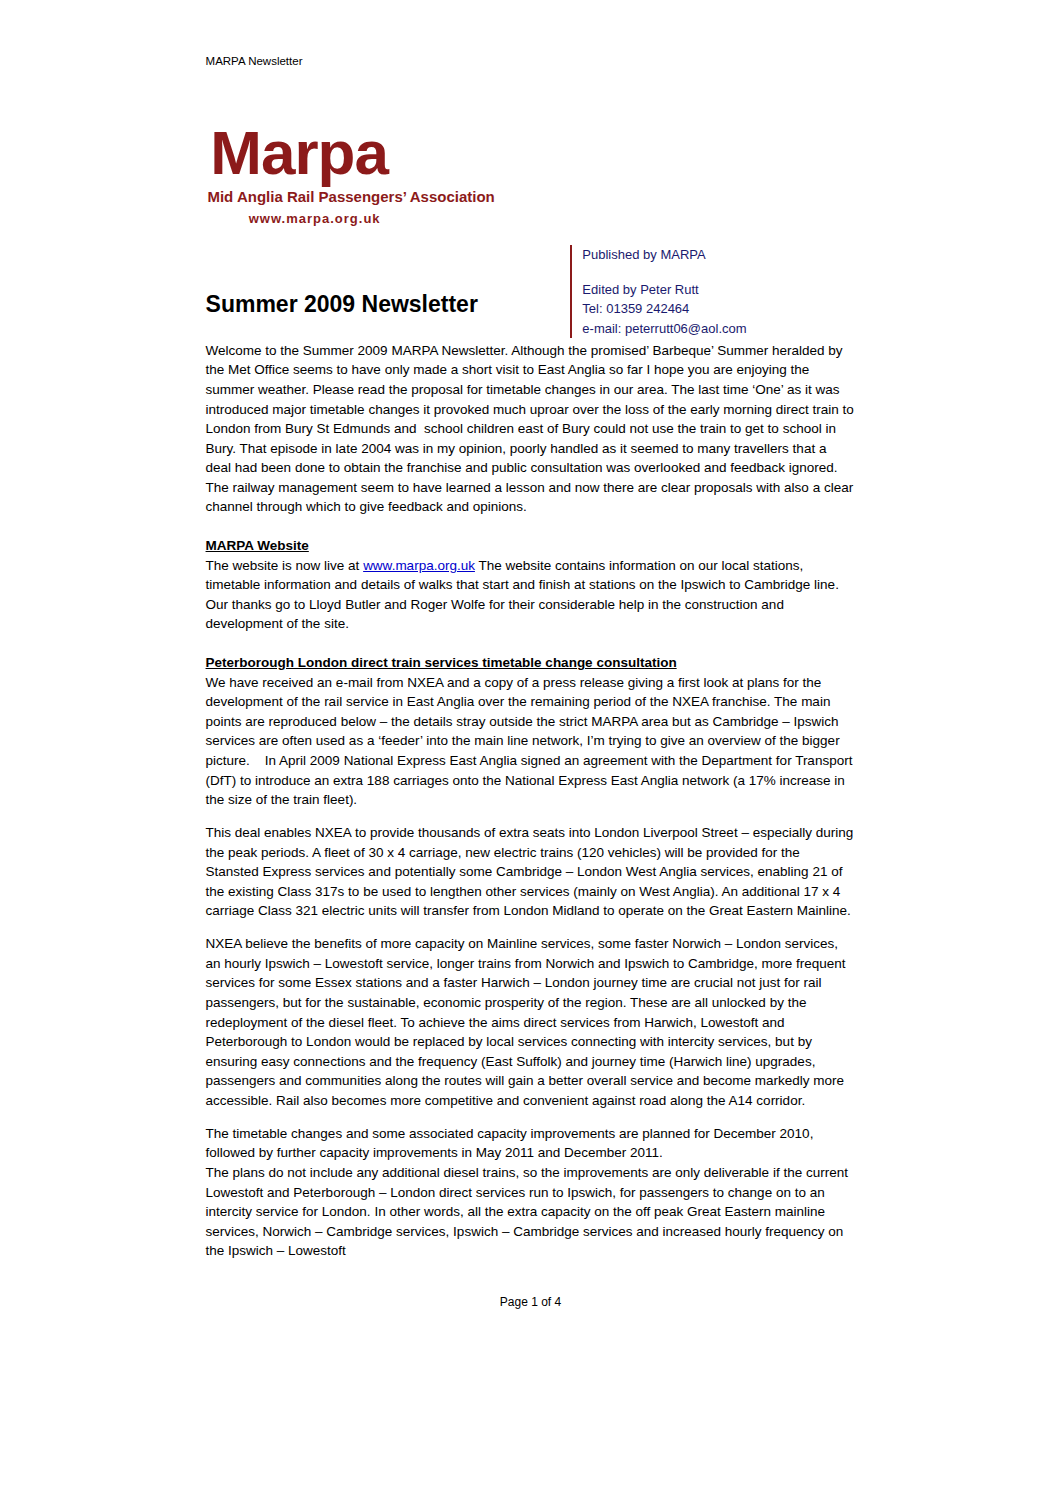MARPA Newsletter
Marpa
Mid Anglia Rail Passengers’ Association
www.marpa.org.uk
Published by MARPA
Edited by Peter Rutt
Tel: 01359 242464
e-mail: peterrutt06@aol.com
Summer 2009 Newsletter
Welcome to the Summer 2009 MARPA Newsletter. Although the promised’ Barbeque’ Summer heralded by the Met Office seems to have only made a short visit to East Anglia so far I hope you are enjoying the summer weather. Please read the proposal for timetable changes in our area. The last time ‘One’ as it was introduced major timetable changes it provoked much uproar over the loss of the early morning direct train to London from Bury St Edmunds and school children east of Bury could not use the train to get to school in Bury. That episode in late 2004 was in my opinion, poorly handled as it seemed to many travellers that a deal had been done to obtain the franchise and public consultation was overlooked and feedback ignored. The railway management seem to have learned a lesson and now there are clear proposals with also a clear channel through which to give feedback and opinions.
MARPA Website
The website is now live at www.marpa.org.uk The website contains information on our local stations, timetable information and details of walks that start and finish at stations on the Ipswich to Cambridge line. Our thanks go to Lloyd Butler and Roger Wolfe for their considerable help in the construction and development of the site.
Peterborough London direct train services timetable change consultation
We have received an e-mail from NXEA and a copy of a press release giving a first look at plans for the development of the rail service in East Anglia over the remaining period of the NXEA franchise. The main points are reproduced below – the details stray outside the strict MARPA area but as Cambridge – Ipswich services are often used as a ‘feeder’ into the main line network, I’m trying to give an overview of the bigger picture. In April 2009 National Express East Anglia signed an agreement with the Department for Transport (DfT) to introduce an extra 188 carriages onto the National Express East Anglia network (a 17% increase in the size of the train fleet).
This deal enables NXEA to provide thousands of extra seats into London Liverpool Street – especially during the peak periods. A fleet of 30 x 4 carriage, new electric trains (120 vehicles) will be provided for the Stansted Express services and potentially some Cambridge – London West Anglia services, enabling 21 of the existing Class 317s to be used to lengthen other services (mainly on West Anglia). An additional 17 x 4 carriage Class 321 electric units will transfer from London Midland to operate on the Great Eastern Mainline.
NXEA believe the benefits of more capacity on Mainline services, some faster Norwich – London services, an hourly Ipswich – Lowestoft service, longer trains from Norwich and Ipswich to Cambridge, more frequent services for some Essex stations and a faster Harwich – London journey time are crucial not just for rail passengers, but for the sustainable, economic prosperity of the region. These are all unlocked by the redeployment of the diesel fleet. To achieve the aims direct services from Harwich, Lowestoft and Peterborough to London would be replaced by local services connecting with intercity services, but by ensuring easy connections and the frequency (East Suffolk) and journey time (Harwich line) upgrades, passengers and communities along the routes will gain a better overall service and become markedly more accessible. Rail also becomes more competitive and convenient against road along the A14 corridor.
The timetable changes and some associated capacity improvements are planned for December 2010, followed by further capacity improvements in May 2011 and December 2011.
The plans do not include any additional diesel trains, so the improvements are only deliverable if the current Lowestoft and Peterborough – London direct services run to Ipswich, for passengers to change on to an intercity service for London. In other words, all the extra capacity on the off peak Great Eastern mainline services, Norwich – Cambridge services, Ipswich – Cambridge services and increased hourly frequency on the Ipswich – Lowestoft
Page 1 of 4